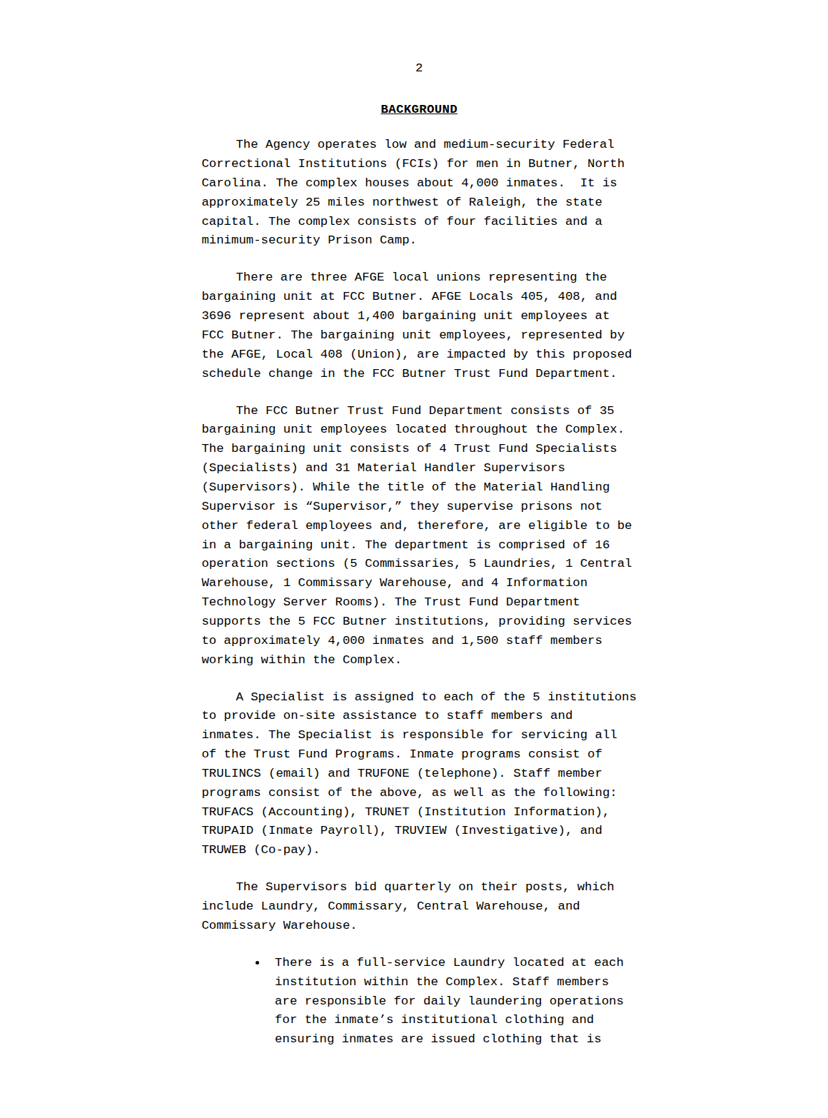2
BACKGROUND
The Agency operates low and medium-security Federal Correctional Institutions (FCIs) for men in Butner, North Carolina. The complex houses about 4,000 inmates. It is approximately 25 miles northwest of Raleigh, the state capital. The complex consists of four facilities and a minimum-security Prison Camp.
There are three AFGE local unions representing the bargaining unit at FCC Butner. AFGE Locals 405, 408, and 3696 represent about 1,400 bargaining unit employees at FCC Butner. The bargaining unit employees, represented by the AFGE, Local 408 (Union), are impacted by this proposed schedule change in the FCC Butner Trust Fund Department.
The FCC Butner Trust Fund Department consists of 35 bargaining unit employees located throughout the Complex. The bargaining unit consists of 4 Trust Fund Specialists (Specialists) and 31 Material Handler Supervisors (Supervisors). While the title of the Material Handling Supervisor is “Supervisor,” they supervise prisons not other federal employees and, therefore, are eligible to be in a bargaining unit. The department is comprised of 16 operation sections (5 Commissaries, 5 Laundries, 1 Central Warehouse, 1 Commissary Warehouse, and 4 Information Technology Server Rooms). The Trust Fund Department supports the 5 FCC Butner institutions, providing services to approximately 4,000 inmates and 1,500 staff members working within the Complex.
A Specialist is assigned to each of the 5 institutions to provide on-site assistance to staff members and inmates. The Specialist is responsible for servicing all of the Trust Fund Programs. Inmate programs consist of TRULINCS (email) and TRUFONE (telephone). Staff member programs consist of the above, as well as the following: TRUFACS (Accounting), TRUNET (Institution Information), TRUPAID (Inmate Payroll), TRUVIEW (Investigative), and TRUWEB (Co-pay).
The Supervisors bid quarterly on their posts, which include Laundry, Commissary, Central Warehouse, and Commissary Warehouse.
There is a full-service Laundry located at each institution within the Complex. Staff members are responsible for daily laundering operations for the inmate’s institutional clothing and ensuring inmates are issued clothing that is